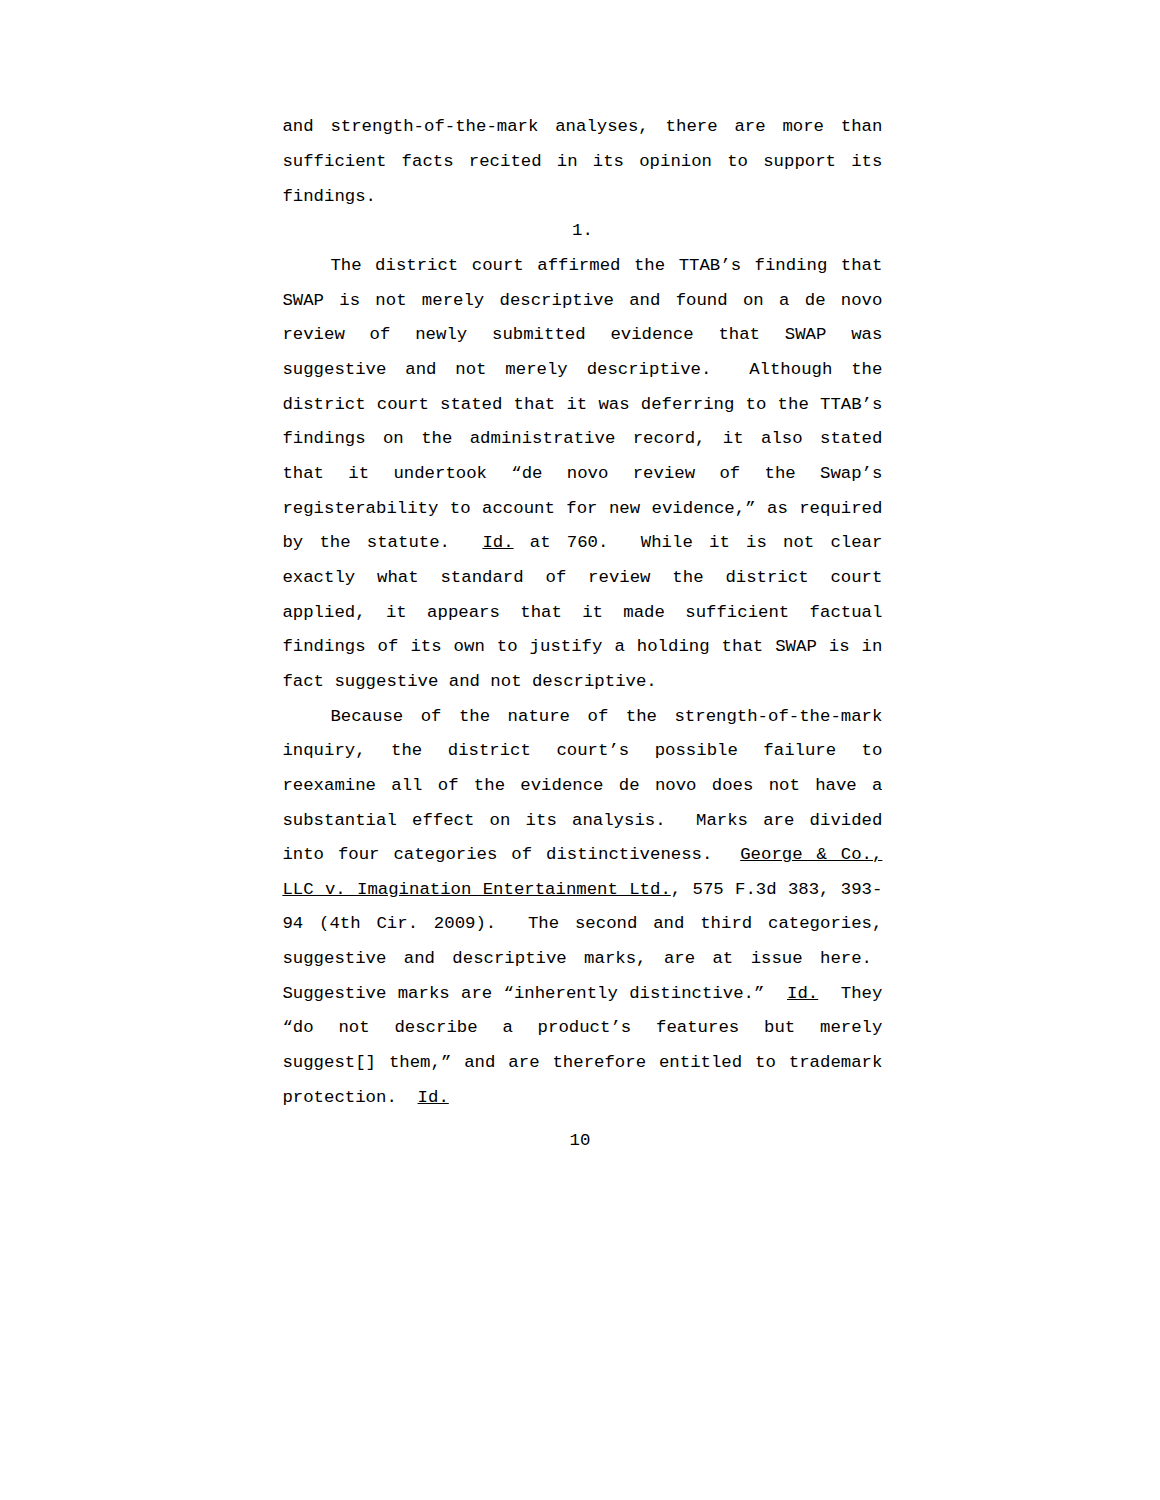and strength-of-the-mark analyses, there are more than sufficient facts recited in its opinion to support its findings.
1.
The district court affirmed the TTAB’s finding that SWAP is not merely descriptive and found on a de novo review of newly submitted evidence that SWAP was suggestive and not merely descriptive. Although the district court stated that it was deferring to the TTAB’s findings on the administrative record, it also stated that it undertook “de novo review of the Swap’s registerability to account for new evidence,” as required by the statute. Id. at 760. While it is not clear exactly what standard of review the district court applied, it appears that it made sufficient factual findings of its own to justify a holding that SWAP is in fact suggestive and not descriptive.
Because of the nature of the strength-of-the-mark inquiry, the district court’s possible failure to reexamine all of the evidence de novo does not have a substantial effect on its analysis. Marks are divided into four categories of distinctiveness. George & Co., LLC v. Imagination Entertainment Ltd., 575 F.3d 383, 393-94 (4th Cir. 2009). The second and third categories, suggestive and descriptive marks, are at issue here. Suggestive marks are “inherently distinctive.” Id. They “do not describe a product’s features but merely suggest[] them,” and are therefore entitled to trademark protection. Id.
10